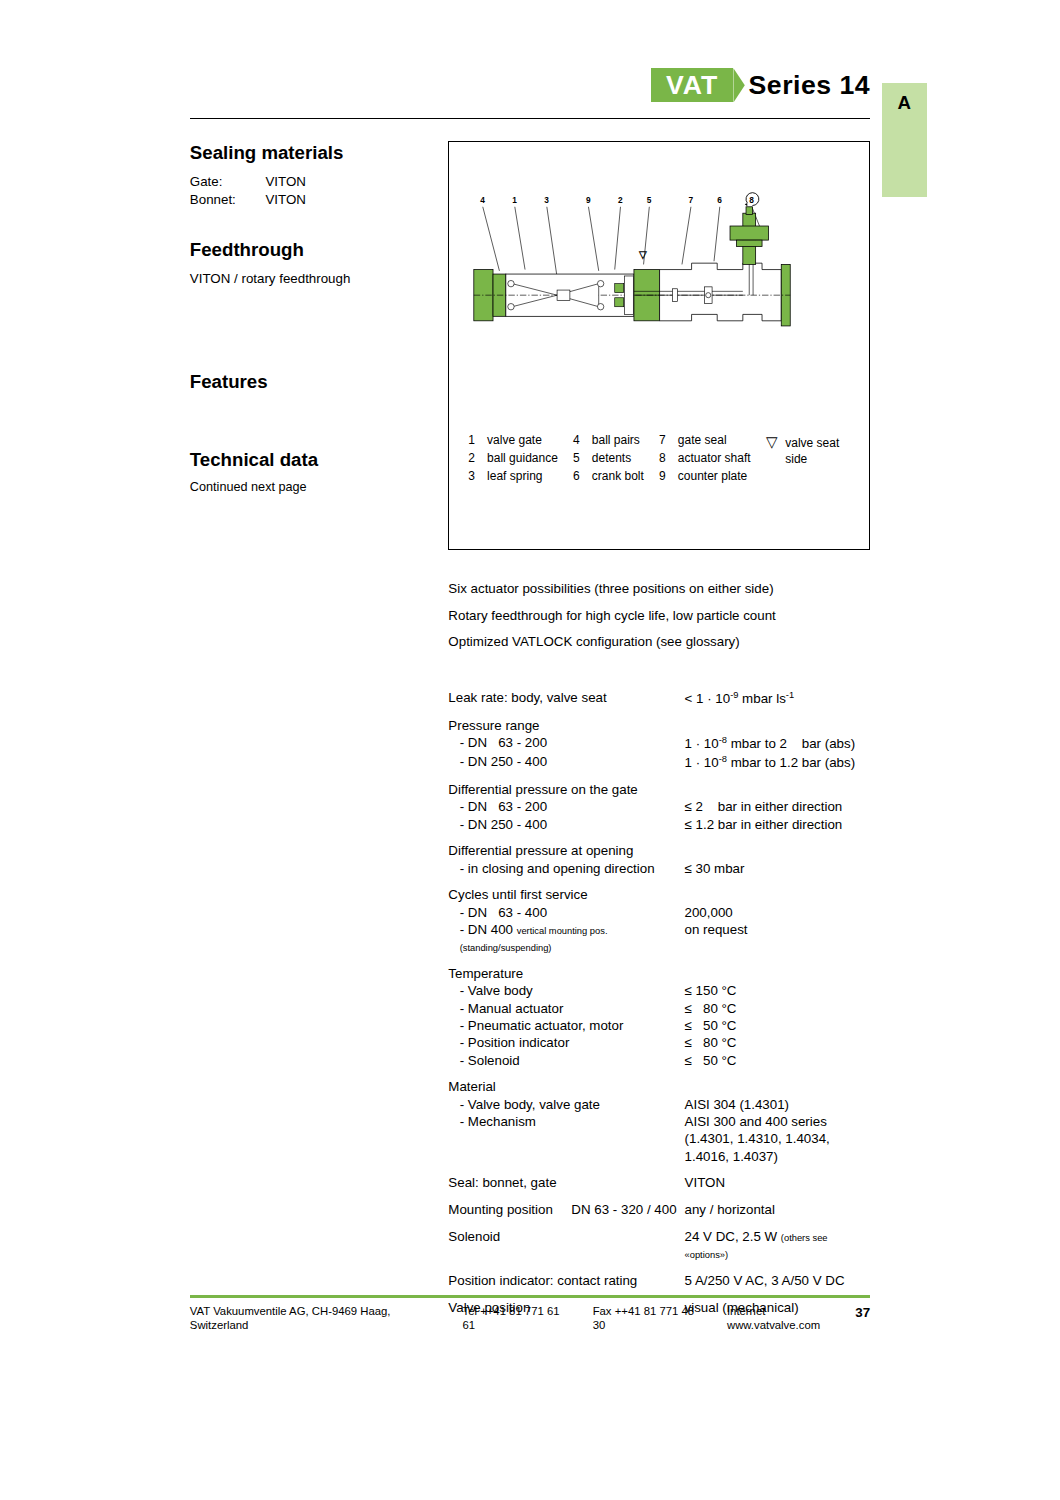A
VAT Series 14
Sealing materials
Gate: VITON
Bonnet: VITON
Feedthrough
VITON / rotary feedthrough
Features
Technical data
Continued next page
4 1 3 9 2 5 7 6 8 ▽
1 valve gate
2 ball guidance
3 leaf spring
4 ball pairs
5 detents
6 crank bolt
7 gate seal
8 actuator shaft
9 counter plate
▽valve seat side
Six actuator possibilities (three positions on either side)
Rotary feedthrough for high cycle life, low particle count
Optimized VATLOCK configuration (see glossary)
Leak rate: body, valve seat
< 1 · 10-9 mbar ls-1
Pressure range
- DN 63 - 200
1 · 10-8 mbar to 2 bar (abs)
- DN 250 - 400
1 · 10-8 mbar to 1.2 bar (abs)
Differential pressure on the gate
- DN 63 - 200
≤ 2 bar in either direction
- DN 250 - 400
≤ 1.2 bar in either direction
Differential pressure at opening
- in closing and opening direction
≤ 30 mbar
Cycles until first service
- DN 63 - 400
200,000
- DN 400 vertical mounting pos. (standing/suspending)
on request
Temperature
- Valve body
≤ 150 °C
- Manual actuator
≤ 80 °C
- Pneumatic actuator, motor
≤ 50 °C
- Position indicator
≤ 80 °C
- Solenoid
≤ 50 °C
Material
- Valve body, valve gate
AISI 304 (1.4301)
- Mechanism
AISI 300 and 400 series
(1.4301, 1.4310, 1.4034, 1.4016, 1.4037)
Seal: bonnet, gate
VITON
Mounting position DN 63 - 320 / 400
any / horizontal
Solenoid
24 V DC, 2.5 W (others see «options»)
Position indicator: contact rating
5 A/250 V AC, 3 A/50 V DC
Valve position
visual (mechanical)
VAT Vakuumventile AG, CH-9469 Haag, Switzerland Tel ++41 81 771 61 61 Fax ++41 81 771 48 30 Internet www.vatvalve.com
37